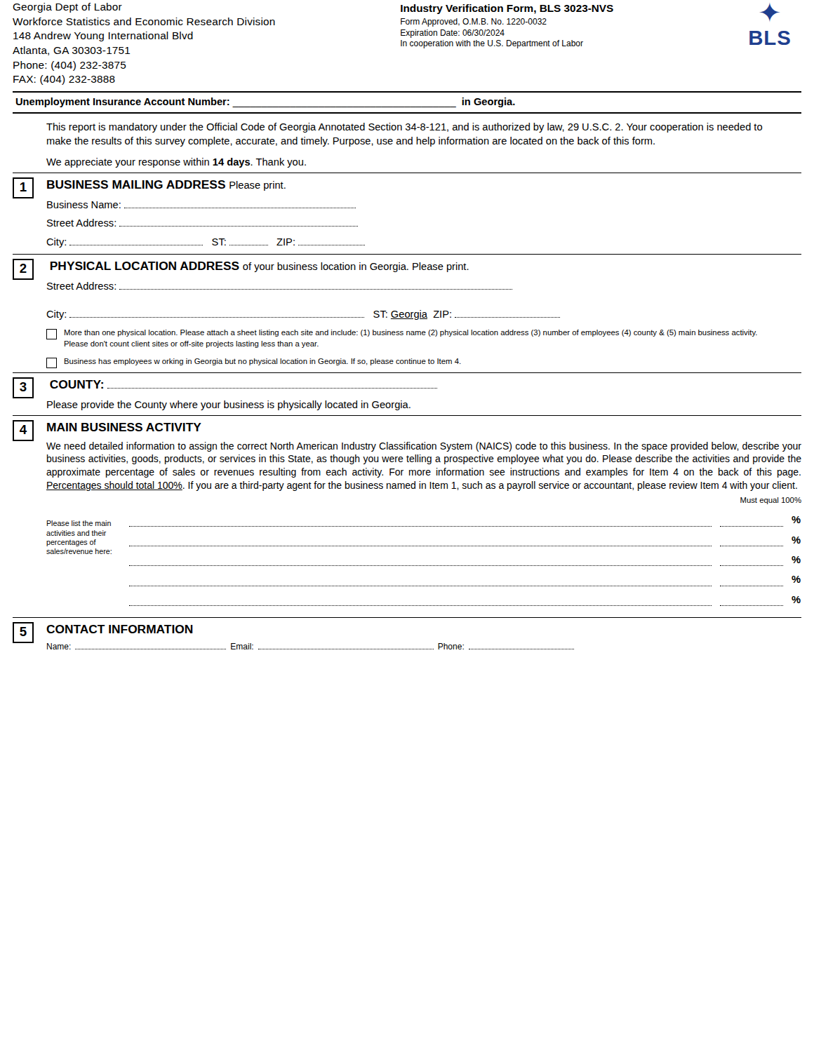Georgia Dept of Labor
Workforce Statistics and Economic Research Division
148 Andrew Young International Blvd
Atlanta, GA 30303-1751
Phone: (404) 232-3875
FAX: (404) 232-3888
Industry Verification Form, BLS 3023-NVS
Form Approved, O.M.B. No. 1220-0032
Expiration Date: 06/30/2024
In cooperation with the U.S. Department of Labor
✦
BLS
Unemployment Insurance Account Number: _______________________________________ in Georgia.
This report is mandatory under the Official Code of Georgia Annotated Section 34-8-121, and is authorized by law, 29 U.S.C. 2. Your cooperation is needed to make the results of this survey complete, accurate, and timely. Purpose, use and help information are located on the back of this form.
We appreciate your response within 14 days. Thank you.
1
BUSINESS MAILING ADDRESS Please print.
Business Name:
Street Address:
City: ST: ZIP:
2
PHYSICAL LOCATION ADDRESS of your business location in Georgia. Please print.
Street Address:
City: ST: Georgia ZIP:
More than one physical location. Please attach a sheet listing each site and include: (1) business name (2) physical location address (3) number of employees (4) county & (5) main business activity. Please don't count client sites or off-site projects lasting less than a year.
Business has employees w orking in Georgia but no physical location in Georgia. If so, please continue to Item 4.
3
COUNTY:
Please provide the County where your business is physically located in Georgia.
4
MAIN BUSINESS ACTIVITY
We need detailed information to assign the correct North American Industry Classification System (NAICS) code to this business. In the space provided below, describe your business activities, goods, products, or services in this State, as though you were telling a prospective employee what you do. Please describe the activities and provide the approximate percentage of sales or revenues resulting from each activity. For more information see instructions and examples for Item 4 on the back of this page. Percentages should total 100%. If you are a third-party agent for the business named in Item 1, such as a payroll service or accountant, please review Item 4 with your client.
Must equal 100%
Please list the main activities and their percentages of sales/revenue here:
%
%
%
%
%
5
CONTACT INFORMATION
Name: Email: Phone: